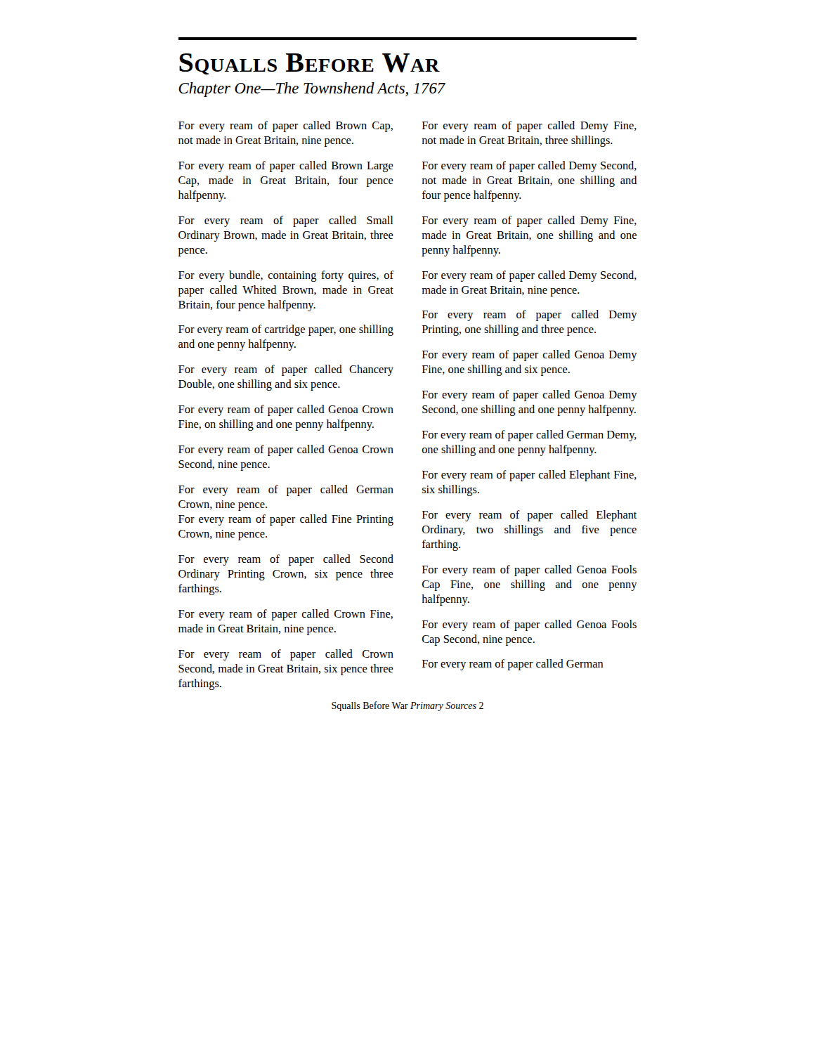Squalls Before War
Chapter One—The Townshend Acts, 1767
For every ream of paper called Brown Cap, not made in Great Britain, nine pence.
For every ream of paper called Brown Large Cap, made in Great Britain, four pence halfpenny.
For every ream of paper called Small Ordinary Brown, made in Great Britain, three pence.
For every bundle, containing forty quires, of paper called Whited Brown, made in Great Britain, four pence halfpenny.
For every ream of cartridge paper, one shilling and one penny halfpenny.
For every ream of paper called Chancery Double, one shilling and six pence.
For every ream of paper called Genoa Crown Fine, on shilling and one penny halfpenny.
For every ream of paper called Genoa Crown Second, nine pence.
For every ream of paper called German Crown, nine pence.
For every ream of paper called Fine Printing Crown, nine pence.
For every ream of paper called Second Ordinary Printing Crown, six pence three farthings.
For every ream of paper called Crown Fine, made in Great Britain, nine pence.
For every ream of paper called Crown Second, made in Great Britain, six pence three farthings.
For every ream of paper called Demy Fine, not made in Great Britain, three shillings.
For every ream of paper called Demy Second, not made in Great Britain, one shilling and four pence halfpenny.
For every ream of paper called Demy Fine, made in Great Britain, one shilling and one penny halfpenny.
For every ream of paper called Demy Second, made in Great Britain, nine pence.
For every ream of paper called Demy Printing, one shilling and three pence.
For every ream of paper called Genoa Demy Fine, one shilling and six pence.
For every ream of paper called Genoa Demy Second, one shilling and one penny halfpenny.
For every ream of paper called German Demy, one shilling and one penny halfpenny.
For every ream of paper called Elephant Fine, six shillings.
For every ream of paper called Elephant Ordinary, two shillings and five pence farthing.
For every ream of paper called Genoa Fools Cap Fine, one shilling and one penny halfpenny.
For every ream of paper called Genoa Fools Cap Second, nine pence.
For every ream of paper called German
Squalls Before War Primary Sources 2